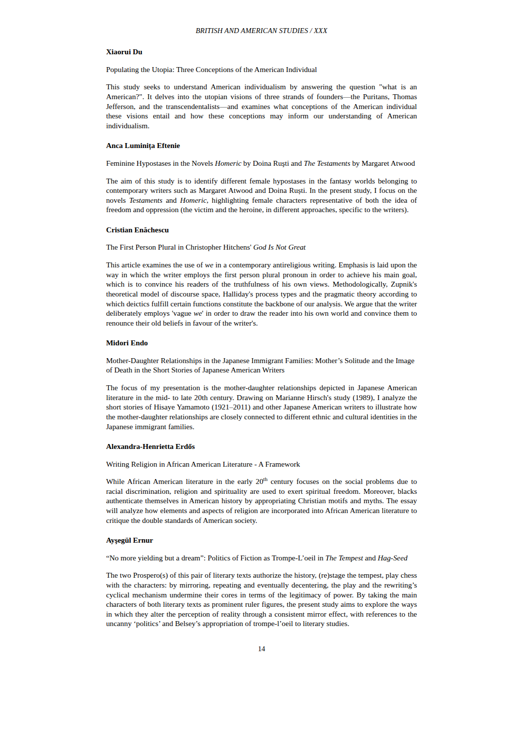BRITISH AND AMERICAN STUDIES / XXX
Xiaorui Du
Populating the Utopia: Three Conceptions of the American Individual
This study seeks to understand American individualism by answering the question "what is an American?". It delves into the utopian visions of three strands of founders—the Puritans, Thomas Jefferson, and the transcendentalists—and examines what conceptions of the American individual these visions entail and how these conceptions may inform our understanding of American individualism.
Anca Luminița Eftenie
Feminine Hypostases in the Novels Homeric by Doina Ruşti and The Testaments by Margaret Atwood
The aim of this study is to identify different female hypostases in the fantasy worlds belonging to contemporary writers such as Margaret Atwood and Doina Ruști. In the present study, I focus on the novels Testaments and Homeric, highlighting female characters representative of both the idea of freedom and oppression (the victim and the heroine, in different approaches, specific to the writers).
Cristian Enăchescu
The First Person Plural in Christopher Hitchens' God Is Not Great
This article examines the use of we in a contemporary antireligious writing. Emphasis is laid upon the way in which the writer employs the first person plural pronoun in order to achieve his main goal, which is to convince his readers of the truthfulness of his own views. Methodologically, Zupnik's theoretical model of discourse space, Halliday's process types and the pragmatic theory according to which deictics fulfill certain functions constitute the backbone of our analysis. We argue that the writer deliberately employs 'vague we' in order to draw the reader into his own world and convince them to renounce their old beliefs in favour of the writer's.
Midori Endo
Mother-Daughter Relationships in the Japanese Immigrant Families: Mother’s Solitude and the Image of Death in the Short Stories of Japanese American Writers
The focus of my presentation is the mother-daughter relationships depicted in Japanese American literature in the mid- to late 20th century. Drawing on Marianne Hirsch's study (1989), I analyze the short stories of Hisaye Yamamoto (1921–2011) and other Japanese American writers to illustrate how the mother-daughter relationships are closely connected to different ethnic and cultural identities in the Japanese immigrant families.
Alexandra-Henrietta Erdős
Writing Religion in African American Literature - A Framework
While African American literature in the early 20th century focuses on the social problems due to racial discrimination, religion and spirituality are used to exert spiritual freedom. Moreover, blacks authenticate themselves in American history by appropriating Christian motifs and myths. The essay will analyze how elements and aspects of religion are incorporated into African American literature to critique the double standards of American society.
Ayşegül Ernur
“No more yielding but a dream”: Politics of Fiction as Trompe-L’oeil in The Tempest and Hag-Seed
The two Prospero(s) of this pair of literary texts authorize the history, (re)stage the tempest, play chess with the characters: by mirroring, repeating and eventually decentering, the play and the rewriting’s cyclical mechanism undermine their cores in terms of the legitimacy of power. By taking the main characters of both literary texts as prominent ruler figures, the present study aims to explore the ways in which they alter the perception of reality through a consistent mirror effect, with references to the uncanny ‘politics’ and Belsey’s appropriation of trompe-l’oeil to literary studies.
14